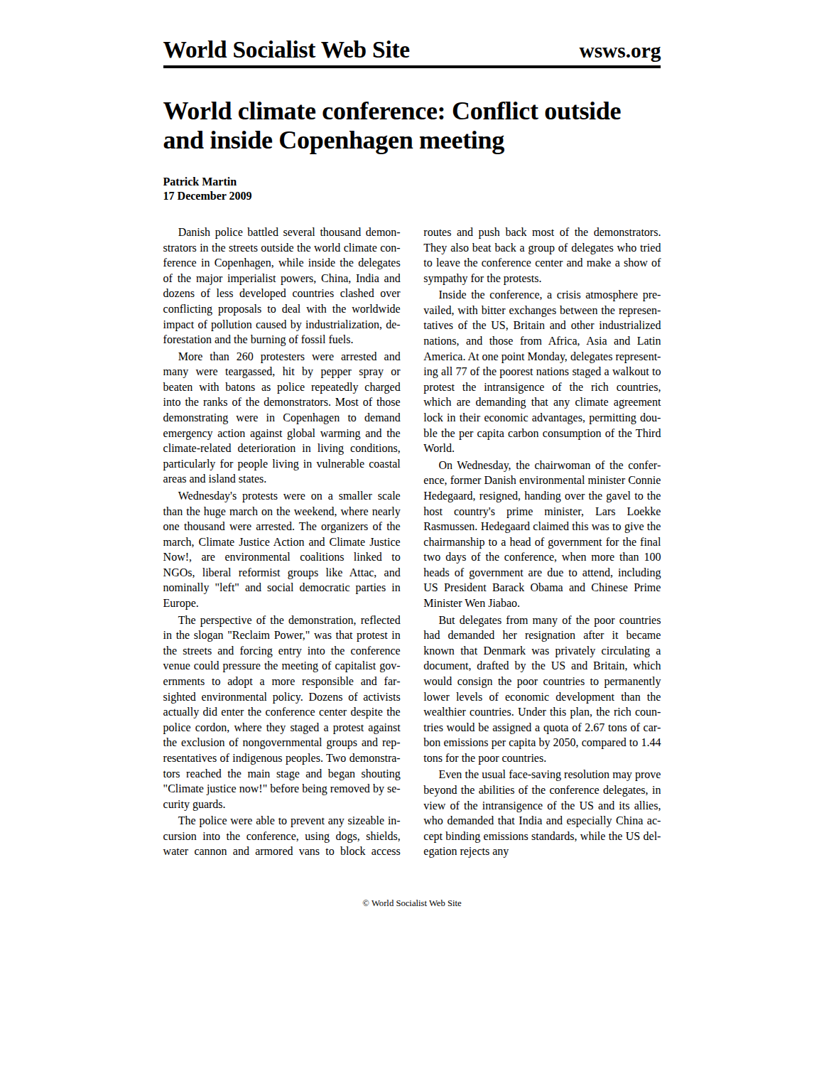World Socialist Web Site
wsws.org
World climate conference: Conflict outside and inside Copenhagen meeting
Patrick Martin 17 December 2009
Danish police battled several thousand demonstrators in the streets outside the world climate conference in Copenhagen, while inside the delegates of the major imperialist powers, China, India and dozens of less developed countries clashed over conflicting proposals to deal with the worldwide impact of pollution caused by industrialization, deforestation and the burning of fossil fuels.
More than 260 protesters were arrested and many were teargassed, hit by pepper spray or beaten with batons as police repeatedly charged into the ranks of the demonstrators. Most of those demonstrating were in Copenhagen to demand emergency action against global warming and the climate-related deterioration in living conditions, particularly for people living in vulnerable coastal areas and island states.
Wednesday's protests were on a smaller scale than the huge march on the weekend, where nearly one thousand were arrested. The organizers of the march, Climate Justice Action and Climate Justice Now!, are environmental coalitions linked to NGOs, liberal reformist groups like Attac, and nominally "left" and social democratic parties in Europe.
The perspective of the demonstration, reflected in the slogan "Reclaim Power," was that protest in the streets and forcing entry into the conference venue could pressure the meeting of capitalist governments to adopt a more responsible and farsighted environmental policy. Dozens of activists actually did enter the conference center despite the police cordon, where they staged a protest against the exclusion of nongovernmental groups and representatives of indigenous peoples. Two demonstrators reached the main stage and began shouting "Climate justice now!" before being removed by security guards.
The police were able to prevent any sizeable incursion into the conference, using dogs, shields, water cannon and armored vans to block access routes and push back most of the demonstrators. They also beat back a group of delegates who tried to leave the conference center and make a show of sympathy for the protests.
Inside the conference, a crisis atmosphere prevailed, with bitter exchanges between the representatives of the US, Britain and other industrialized nations, and those from Africa, Asia and Latin America. At one point Monday, delegates representing all 77 of the poorest nations staged a walkout to protest the intransigence of the rich countries, which are demanding that any climate agreement lock in their economic advantages, permitting double the per capita carbon consumption of the Third World.
On Wednesday, the chairwoman of the conference, former Danish environmental minister Connie Hedegaard, resigned, handing over the gavel to the host country's prime minister, Lars Loekke Rasmussen. Hedegaard claimed this was to give the chairmanship to a head of government for the final two days of the conference, when more than 100 heads of government are due to attend, including US President Barack Obama and Chinese Prime Minister Wen Jiabao.
But delegates from many of the poor countries had demanded her resignation after it became known that Denmark was privately circulating a document, drafted by the US and Britain, which would consign the poor countries to permanently lower levels of economic development than the wealthier countries. Under this plan, the rich countries would be assigned a quota of 2.67 tons of carbon emissions per capita by 2050, compared to 1.44 tons for the poor countries.
Even the usual face-saving resolution may prove beyond the abilities of the conference delegates, in view of the intransigence of the US and its allies, who demanded that India and especially China accept binding emissions standards, while the US delegation rejects any
© World Socialist Web Site